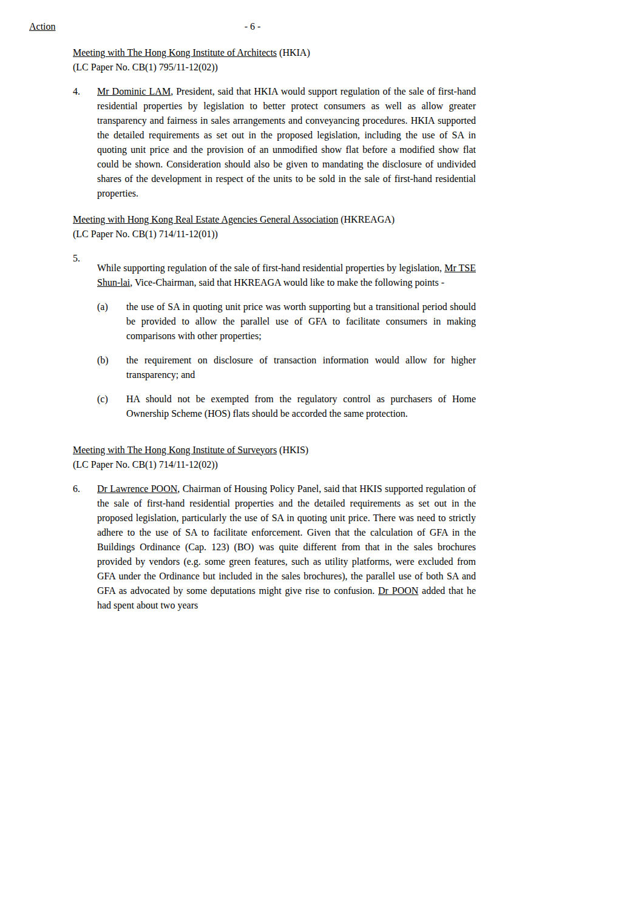Action - 6 - Action
Meeting with The Hong Kong Institute of Architects (HKIA)
(LC Paper No. CB(1) 795/11-12(02))
4.
Mr Dominic LAM, President, said that HKIA would support regulation of the sale of first-hand residential properties by legislation to better protect consumers as well as allow greater transparency and fairness in sales arrangements and conveyancing procedures. HKIA supported the detailed requirements as set out in the proposed legislation, including the use of SA in quoting unit price and the provision of an unmodified show flat before a modified show flat could be shown. Consideration should also be given to mandating the disclosure of undivided shares of the development in respect of the units to be sold in the sale of first-hand residential properties.
Meeting with Hong Kong Real Estate Agencies General Association (HKREAGA)
(LC Paper No. CB(1) 714/11-12(01))
5.
While supporting regulation of the sale of first-hand residential properties by legislation, Mr TSE Shun-lai, Vice-Chairman, said that HKREAGA would like to make the following points -
(a) the use of SA in quoting unit price was worth supporting but a transitional period should be provided to allow the parallel use of GFA to facilitate consumers in making comparisons with other properties;
(b) the requirement on disclosure of transaction information would allow for higher transparency; and
(c) HA should not be exempted from the regulatory control as purchasers of Home Ownership Scheme (HOS) flats should be accorded the same protection.
Meeting with The Hong Kong Institute of Surveyors (HKIS)
(LC Paper No. CB(1) 714/11-12(02))
6.
Dr Lawrence POON, Chairman of Housing Policy Panel, said that HKIS supported regulation of the sale of first-hand residential properties and the detailed requirements as set out in the proposed legislation, particularly the use of SA in quoting unit price. There was need to strictly adhere to the use of SA to facilitate enforcement. Given that the calculation of GFA in the Buildings Ordinance (Cap. 123) (BO) was quite different from that in the sales brochures provided by vendors (e.g. some green features, such as utility platforms, were excluded from GFA under the Ordinance but included in the sales brochures), the parallel use of both SA and GFA as advocated by some deputations might give rise to confusion. Dr POON added that he had spent about two years